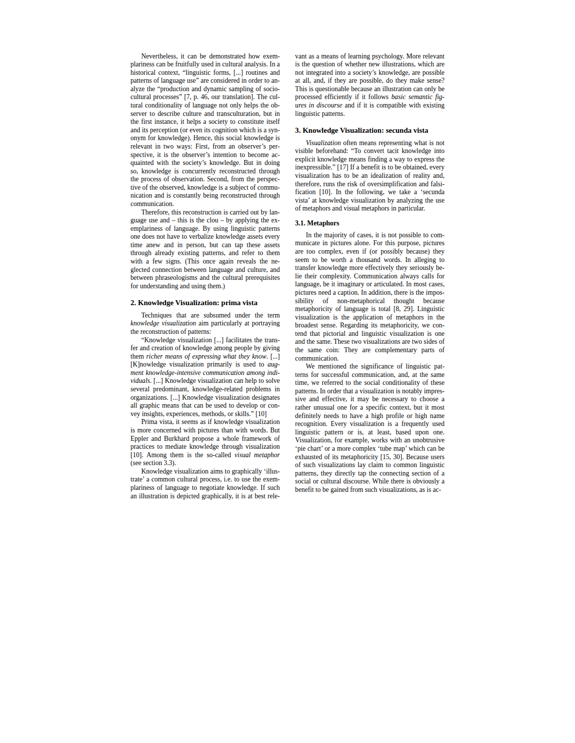Nevertheless, it can be demonstrated how exemplariness can be fruitfully used in cultural analysis. In a historical context, “linguistic forms, [...] routines and patterns of language use” are considered in order to analyze the “production and dynamic sampling of sociocultural processes” [7, p. 46, our translation]. The cultural conditionality of language not only helps the observer to describe culture and transculturation, but in the first instance, it helps a society to constitute itself and its perception (or even its cognition which is a synonym for knowledge). Hence, this social knowledge is relevant in two ways: First, from an observer’s perspective, it is the observer’s intention to become acquainted with the society’s knowledge. But in doing so, knowledge is concurrently reconstructed through the process of observation. Second, from the perspective of the observed, knowledge is a subject of communication and is constantly being reconstructed through communication.
Therefore, this reconstruction is carried out by language use and – this is the clou – by applying the exemplariness of language. By using linguistic patterns one does not have to verbalize knowledge assets every time anew and in person, but can tap these assets through already existing patterns, and refer to them with a few signs. (This once again reveals the neglected connection between language and culture, and between phraseologisms and the cultural prerequisites for understanding and using them.)
2. Knowledge Visualization: prima vista
Techniques that are subsumed under the term knowledge visualization aim particularly at portraying the reconstruction of patterns:
“Knowledge visualization [...] facilitates the transfer and creation of knowledge among people by giving them richer means of expressing what they know. [...] [K]nowledge visualization primarily is used to augment knowledge-intensive communication among individuals. [...] Knowledge visualization can help to solve several predominant, knowledge-related problems in organizations. [...] Knowledge visualization designates all graphic means that can be used to develop or convey insights, experiences, methods, or skills.” [10]
Prima vista, it seems as if knowledge visualization is more concerned with pictures than with words. But Eppler and Burkhard propose a whole framework of practices to mediate knowledge through visualization [10]. Among them is the so-called visual metaphor (see section 3.3).
Knowledge visualization aims to graphically ‘illustrate’ a common cultural process, i.e. to use the exemplariness of language to negotiate knowledge. If such an illustration is depicted graphically, it is at best relevant as a means of learning psychology. More relevant is the question of whether new illustrations, which are not integrated into a society’s knowledge, are possible at all, and, if they are possible, do they make sense? This is questionable because an illustration can only be processed efficiently if it follows basic semantic figures in discourse and if it is compatible with existing linguistic patterns.
3. Knowledge Visualization: secunda vista
Visualization often means representing what is not visible beforehand: “To convert tacit knowledge into explicit knowledge means finding a way to express the inexpressible.” [17] If a benefit is to be obtained, every visualization has to be an idealization of reality and, therefore, runs the risk of oversimplification and falsification [10]. In the following, we take a ‘secunda vista’ at knowledge visualization by analyzing the use of metaphors and visual metaphors in particular.
3.1. Metaphors
In the majority of cases, it is not possible to communicate in pictures alone. For this purpose, pictures are too complex, even if (or possibly because) they seem to be worth a thousand words. In alleging to transfer knowledge more effectively they seriously belie their complexity. Communication always calls for language, be it imaginary or articulated. In most cases, pictures need a caption. In addition, there is the impossibility of non-metaphorical thought because metaphoricity of language is total [8, 29]. Linguistic visualization is the application of metaphors in the broadest sense. Regarding its metaphoricity, we contend that pictorial and linguistic visualization is one and the same. These two visualizations are two sides of the same coin: They are complementary parts of communication.
We mentioned the significance of linguistic patterns for successful communication, and, at the same time, we referred to the social conditionality of these patterns. In order that a visualization is notably impressive and effective, it may be necessary to choose a rather unusual one for a specific context, but it most definitely needs to have a high profile or high name recognition. Every visualization is a frequently used linguistic pattern or is, at least, based upon one. Visualization, for example, works with an unobtrusive ‘pie chart’ or a more complex ‘tube map’ which can be exhausted of its metaphoricity [15, 30]. Because users of such visualizations lay claim to common linguistic patterns, they directly tap the connecting section of a social or cultural discourse. While there is obviously a benefit to be gained from such visualizations, as is ac-